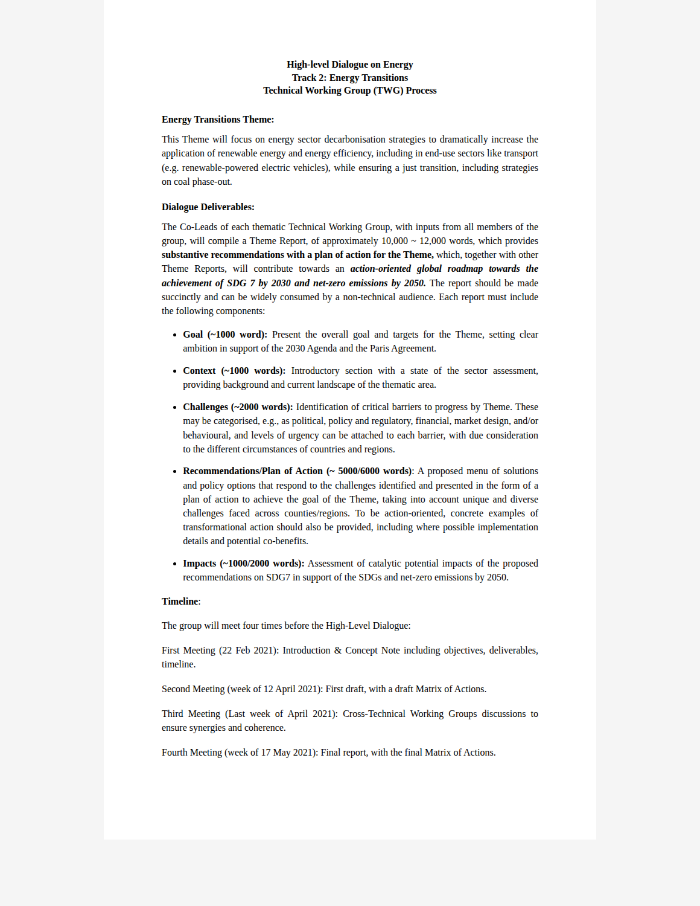High-level Dialogue on Energy
Track 2: Energy Transitions
Technical Working Group (TWG) Process
Energy Transitions Theme:
This Theme will focus on energy sector decarbonisation strategies to dramatically increase the application of renewable energy and energy efficiency, including in end-use sectors like transport (e.g. renewable-powered electric vehicles), while ensuring a just transition, including strategies on coal phase-out.
Dialogue Deliverables:
The Co-Leads of each thematic Technical Working Group, with inputs from all members of the group, will compile a Theme Report, of approximately 10,000 ~ 12,000 words, which provides substantive recommendations with a plan of action for the Theme, which, together with other Theme Reports, will contribute towards an action-oriented global roadmap towards the achievement of SDG 7 by 2030 and net-zero emissions by 2050. The report should be made succinctly and can be widely consumed by a non-technical audience. Each report must include the following components:
Goal (~1000 word): Present the overall goal and targets for the Theme, setting clear ambition in support of the 2030 Agenda and the Paris Agreement.
Context (~1000 words): Introductory section with a state of the sector assessment, providing background and current landscape of the thematic area.
Challenges (~2000 words): Identification of critical barriers to progress by Theme. These may be categorised, e.g., as political, policy and regulatory, financial, market design, and/or behavioural, and levels of urgency can be attached to each barrier, with due consideration to the different circumstances of countries and regions.
Recommendations/Plan of Action (~ 5000/6000 words): A proposed menu of solutions and policy options that respond to the challenges identified and presented in the form of a plan of action to achieve the goal of the Theme, taking into account unique and diverse challenges faced across counties/regions. To be action-oriented, concrete examples of transformational action should also be provided, including where possible implementation details and potential co-benefits.
Impacts (~1000/2000 words): Assessment of catalytic potential impacts of the proposed recommendations on SDG7 in support of the SDGs and net-zero emissions by 2050.
Timeline:
The group will meet four times before the High-Level Dialogue:
First Meeting (22 Feb 2021): Introduction & Concept Note including objectives, deliverables, timeline.
Second Meeting (week of 12 April 2021): First draft, with a draft Matrix of Actions.
Third Meeting (Last week of April 2021): Cross-Technical Working Groups discussions to ensure synergies and coherence.
Fourth Meeting (week of 17 May 2021): Final report, with the final Matrix of Actions.